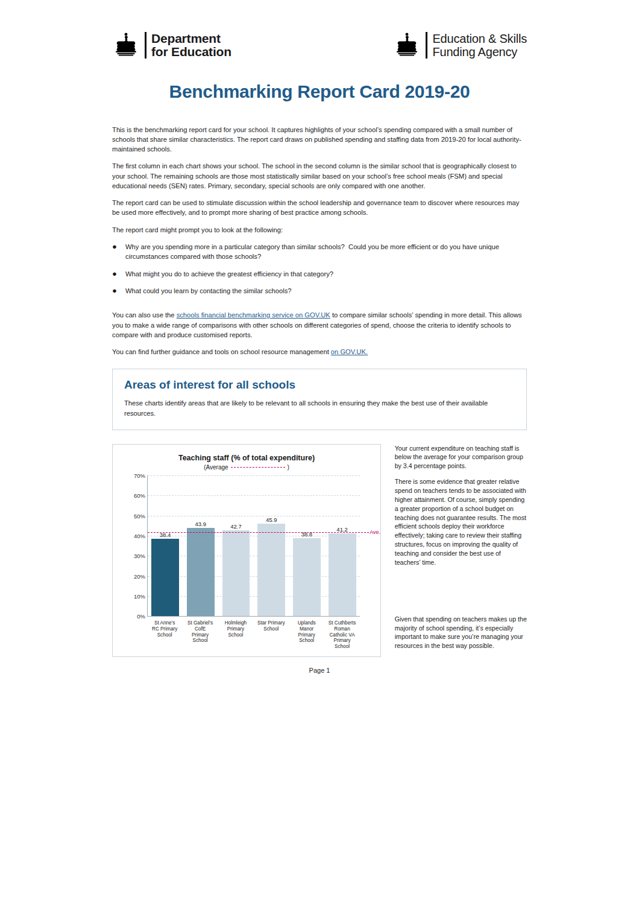Department
for Education
Education & Skills
Funding Agency
Benchmarking Report Card 2019-20
This is the benchmarking report card for your school. It captures highlights of your school’s spending compared with a small number of schools that share similar characteristics. The report card draws on published spending and staffing data from 2019-20 for local authority-maintained schools.
The first column in each chart shows your school. The school in the second column is the similar school that is geographically closest to your school. The remaining schools are those most statistically similar based on your school’s free school meals (FSM) and special educational needs (SEN) rates. Primary, secondary, special schools are only compared with one another.
The report card can be used to stimulate discussion within the school leadership and governance team to discover where resources may be used more effectively, and to prompt more sharing of best practice among schools.
The report card might prompt you to look at the following:
Why are you spending more in a particular category than similar schools? Could you be more efficient or do you have unique circumstances compared with those schools?
What might you do to achieve the greatest efficiency in that category?
What could you learn by contacting the similar schools?
You can also use the schools financial benchmarking service on GOV.UK to compare similar schools’ spending in more detail. This allows you to make a wide range of comparisons with other schools on different categories of spend, choose the criteria to identify schools to compare with and produce customised reports.
You can find further guidance and tools on school resource management on GOV.UK.
Areas of interest for all schools
These charts identify areas that are likely to be relevant to all schools in ensuring they make the best use of their available resources.
Teaching staff (% of total expenditure)
(Average )
70%
60%
50%
40%
30%
20%
10%
0%
Ave.
38.4
43.9
42.7
45.9
38.8
41.2
St Anne’s RC Primary School
St Gabriel’s CofE Primary School
Holmleigh Primary School
Star Primary School
Uplands Manor Primary School
St Cuthberts Roman Catholic VA Primary School
Your current expenditure on teaching staff is below the average for your comparison group by 3.4 percentage points.
There is some evidence that greater relative spend on teachers tends to be associated with higher attainment. Of course, simply spending a greater proportion of a school budget on teaching does not guarantee results. The most efficient schools deploy their workforce effectively; taking care to review their staffing structures, focus on improving the quality of teaching and consider the best use of teachers’ time.
Given that spending on teachers makes up the majority of school spending, it’s especially important to make sure you’re managing your resources in the best way possible.
Page 1